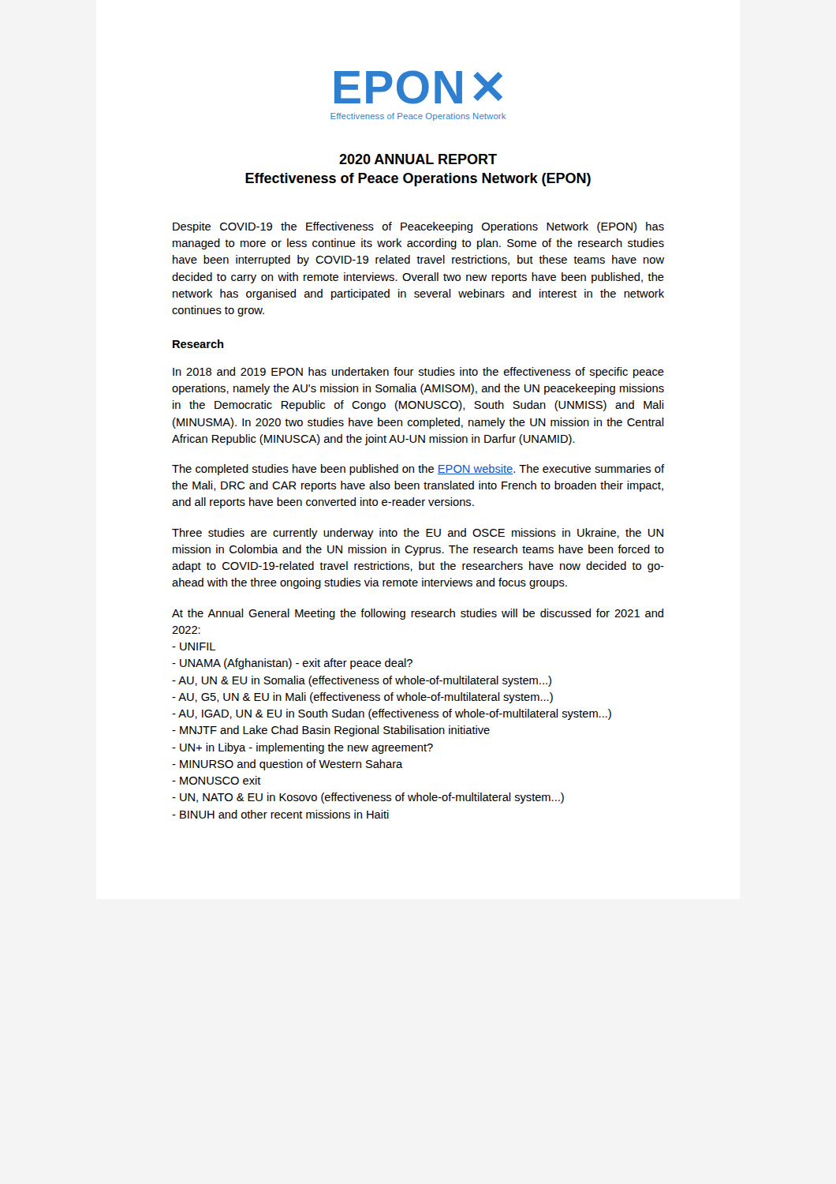EPON✕
Effectiveness of Peace Operations Network
2020 ANNUAL REPORT Effectiveness of Peace Operations Network (EPON)
Despite COVID-19 the Effectiveness of Peacekeeping Operations Network (EPON) has managed to more or less continue its work according to plan. Some of the research studies have been interrupted by COVID-19 related travel restrictions, but these teams have now decided to carry on with remote interviews. Overall two new reports have been published, the network has organised and participated in several webinars and interest in the network continues to grow.
Research
In 2018 and 2019 EPON has undertaken four studies into the effectiveness of specific peace operations, namely the AU's mission in Somalia (AMISOM), and the UN peacekeeping missions in the Democratic Republic of Congo (MONUSCO), South Sudan (UNMISS) and Mali (MINUSMA). In 2020 two studies have been completed, namely the UN mission in the Central African Republic (MINUSCA) and the joint AU-UN mission in Darfur (UNAMID).
The completed studies have been published on the EPON website. The executive summaries of the Mali, DRC and CAR reports have also been translated into French to broaden their impact, and all reports have been converted into e-reader versions.
Three studies are currently underway into the EU and OSCE missions in Ukraine, the UN mission in Colombia and the UN mission in Cyprus. The research teams have been forced to adapt to COVID-19-related travel restrictions, but the researchers have now decided to go-ahead with the three ongoing studies via remote interviews and focus groups.
At the Annual General Meeting the following research studies will be discussed for 2021 and 2022:
- UNIFIL
- UNAMA (Afghanistan) - exit after peace deal?
- AU, UN & EU in Somalia (effectiveness of whole-of-multilateral system...)
- AU, G5, UN & EU in Mali (effectiveness of whole-of-multilateral system...)
- AU, IGAD, UN & EU in South Sudan (effectiveness of whole-of-multilateral system...)
- MNJTF and Lake Chad Basin Regional Stabilisation initiative
- UN+ in Libya - implementing the new agreement?
- MINURSO and question of Western Sahara
- MONUSCO exit
- UN, NATO & EU in Kosovo (effectiveness of whole-of-multilateral system...)
- BINUH and other recent missions in Haiti